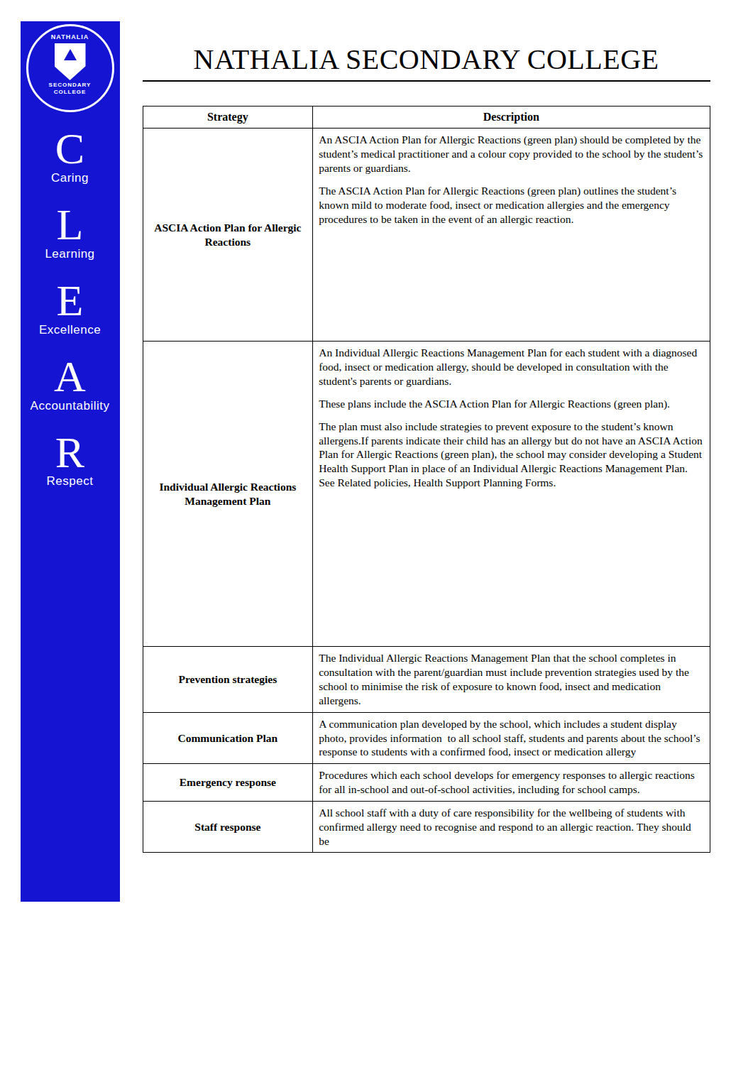C
Caring
L
Learning
E
Excellence
A
Accountability
R
Respect
NATHALIA
SECONDARY
COLLEGE
NATHALIA SECONDARY COLLEGE
| Strategy | Description |
| --- | --- |
| ASCIA Action Plan for Allergic Reactions | An ASCIA Action Plan for Allergic Reactions (green plan) should be completed by the student’s medical practitioner and a colour copy provided to the school by the student’s parents or guardians. The ASCIA Action Plan for Allergic Reactions (green plan) outlines the student’s known mild to moderate food, insect or medication allergies and the emergency procedures to be taken in the event of an allergic reaction. |
| Individual Allergic Reactions Management Plan | An Individual Allergic Reactions Management Plan for each student with a diagnosed food, insect or medication allergy, should be developed in consultation with the student's parents or guardians. These plans include the ASCIA Action Plan for Allergic Reactions (green plan). The plan must also include strategies to prevent exposure to the student’s known allergens.If parents indicate their child has an allergy but do not have an ASCIA Action Plan for Allergic Reactions (green plan), the school may consider developing a Student Health Support Plan in place of an Individual Allergic Reactions Management Plan. See Related policies, Health Support Planning Forms. |
| Prevention strategies | The Individual Allergic Reactions Management Plan that the school completes in consultation with the parent/guardian must include prevention strategies used by the school to minimise the risk of exposure to known food, insect and medication allergens. |
| Communication Plan | A communication plan developed by the school, which includes a student display photo, provides information to all school staff, students and parents about the school’s response to students with a confirmed food, insect or medication allergy |
| Emergency response | Procedures which each school develops for emergency responses to allergic reactions for all in-school and out-of-school activities, including for school camps. |
| Staff response | All school staff with a duty of care responsibility for the wellbeing of students with confirmed allergy need to recognise and respond to an allergic reaction. They should be |